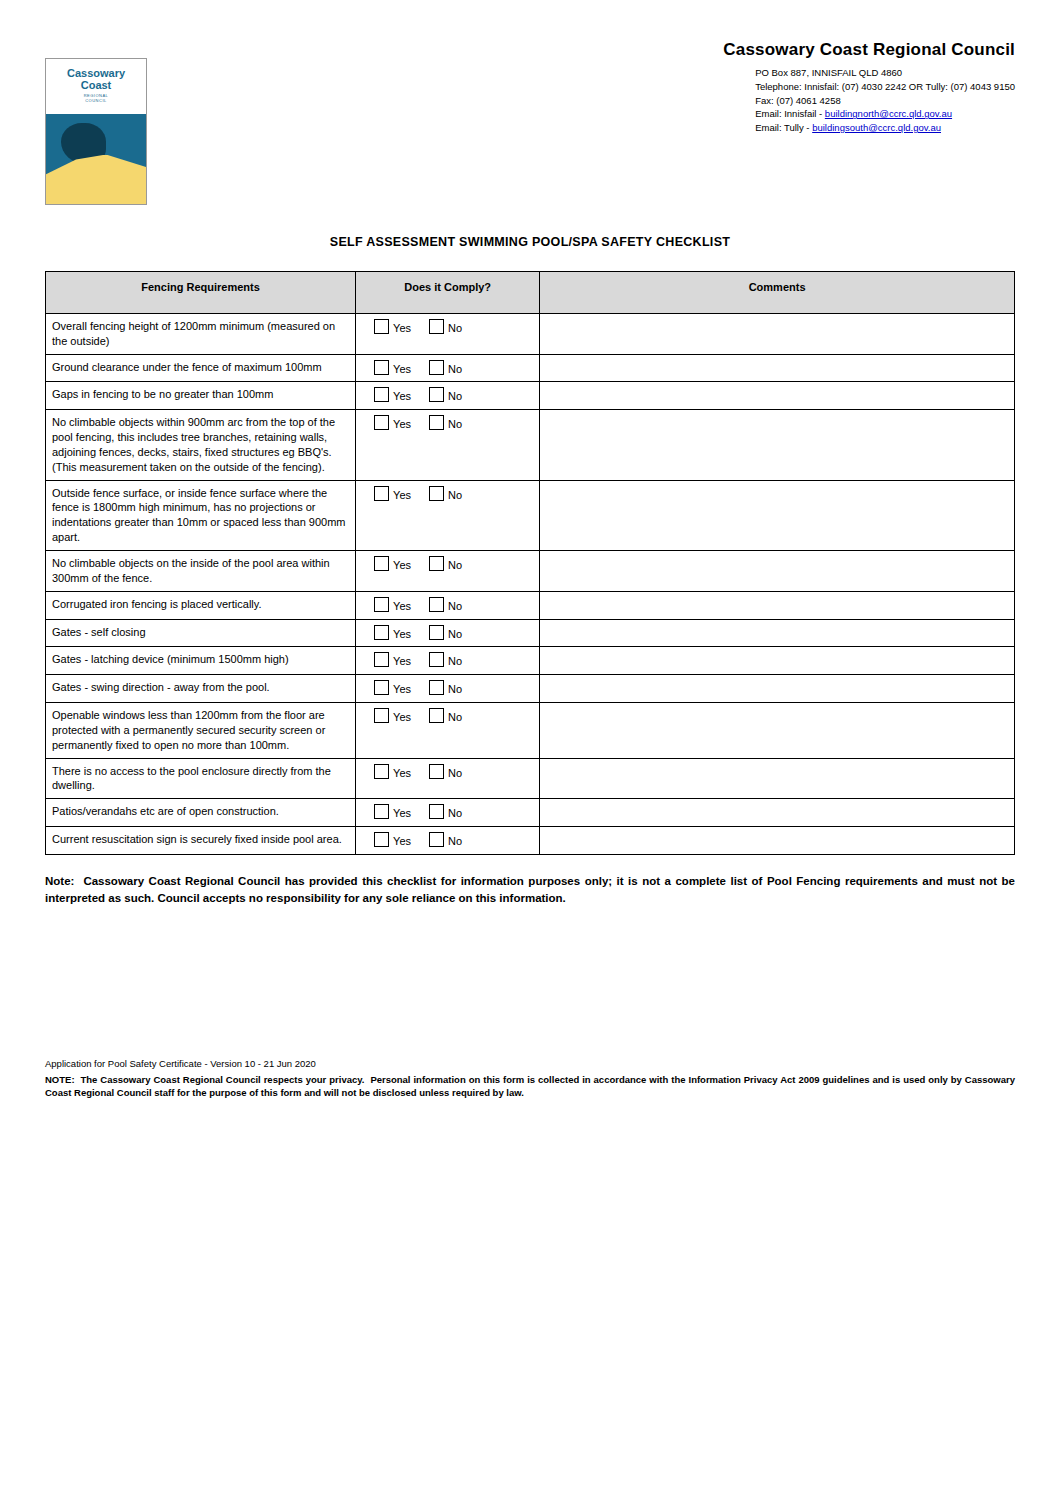Cassowary
Coast
REGIONAL
COUNCIL
Cassowary Coast Regional Council
PO Box 887, INNISFAIL QLD 4860
Telephone: Innisfail: (07) 4030 2242 OR Tully: (07) 4043 9150
Fax: (07) 4061 4258
Email: Innisfail - buildingnorth@ccrc.qld.gov.au
Email: Tully - buildingsouth@ccrc.qld.gov.au
SELF ASSESSMENT SWIMMING POOL/SPA SAFETY CHECKLIST
| Fencing Requirements | Does it Comply? | Comments |
| --- | --- | --- |
| Overall fencing height of 1200mm minimum (measured on the outside) | Yes No | |
| Ground clearance under the fence of maximum 100mm | Yes No | |
| Gaps in fencing to be no greater than 100mm | Yes No | |
| No climbable objects within 900mm arc from the top of the pool fencing, this includes tree branches, retaining walls, adjoining fences, decks, stairs, fixed structures eg BBQ's. (This measurement taken on the outside of the fencing). | Yes No | |
| Outside fence surface, or inside fence surface where the fence is 1800mm high minimum, has no projections or indentations greater than 10mm or spaced less than 900mm apart. | Yes No | |
| No climbable objects on the inside of the pool area within 300mm of the fence. | Yes No | |
| Corrugated iron fencing is placed vertically. | Yes No | |
| Gates - self closing | Yes No | |
| Gates - latching device (minimum 1500mm high) | Yes No | |
| Gates - swing direction - away from the pool. | Yes No | |
| Openable windows less than 1200mm from the floor are protected with a permanently secured security screen or permanently fixed to open no more than 100mm. | Yes No | |
| There is no access to the pool enclosure directly from the dwelling. | Yes No | |
| Patios/verandahs etc are of open construction. | Yes No | |
| Current resuscitation sign is securely fixed inside pool area. | Yes No | |
Note: Cassowary Coast Regional Council has provided this checklist for information purposes only; it is not a complete list of Pool Fencing requirements and must not be interpreted as such. Council accepts no responsibility for any sole reliance on this information.
Application for Pool Safety Certificate - Version 10 - 21 Jun 2020
NOTE: The Cassowary Coast Regional Council respects your privacy. Personal information on this form is collected in accordance with the Information Privacy Act 2009 guidelines and is used only by Cassowary Coast Regional Council staff for the purpose of this form and will not be disclosed unless required by law.